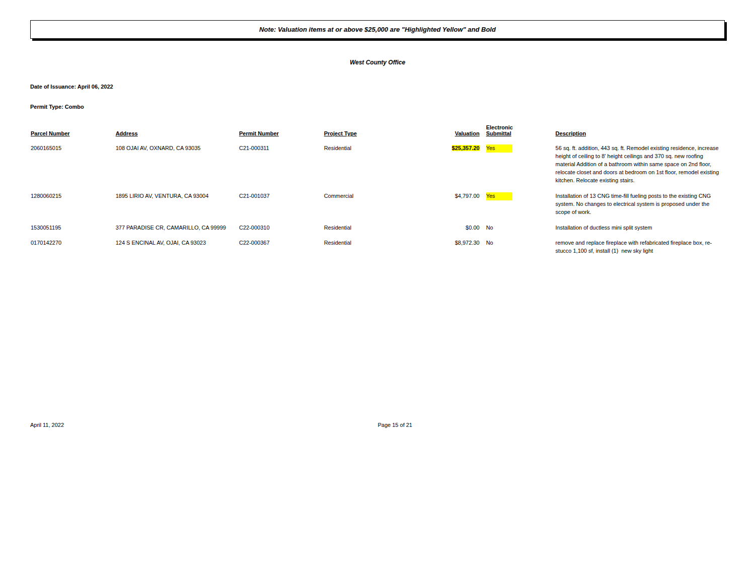Note: Valuation items at or above $25,000 are "Highlighted Yellow" and Bold
West County Office
Date of Issuance: April 06, 2022
Permit Type: Combo
| Parcel Number | Address | Permit Number | Project Type | Valuation | Electronic Submittal | Description |
| --- | --- | --- | --- | --- | --- | --- |
| 2060165015 | 108 OJAI AV, OXNARD, CA 93035 | C21-000311 | Residential | $25,357.20 | Yes | 56 sq. ft. addition, 443 sq. ft. Remodel existing residence, increase height of ceiling to 8' height ceilings and 370 sq. new roofing material Addition of a bathroom within same space on 2nd floor, relocate closet and doors at bedroom on 1st floor, remodel existing kitchen. Relocate existing stairs. |
| 1280060215 | 1895 LIRIO AV, VENTURA, CA 93004 | C21-001037 | Commercial | $4,797.00 | Yes | Installation of 13 CNG time-fill fueling posts to the existing CNG system. No changes to electrical system is proposed under the scope of work. |
| 1530051195 | 377 PARADISE CR, CAMARILLO, CA 99999 | C22-000310 | Residential | $0.00 | No | Installation of ductless mini split system |
| 0170142270 | 124 S ENCINAL AV, OJAI, CA 93023 | C22-000367 | Residential | $8,972.30 | No | remove and replace fireplace with refabricated fireplace box, re-stucco 1,100 sf, install (1) new sky light |
April 11, 2022
Page 15 of 21